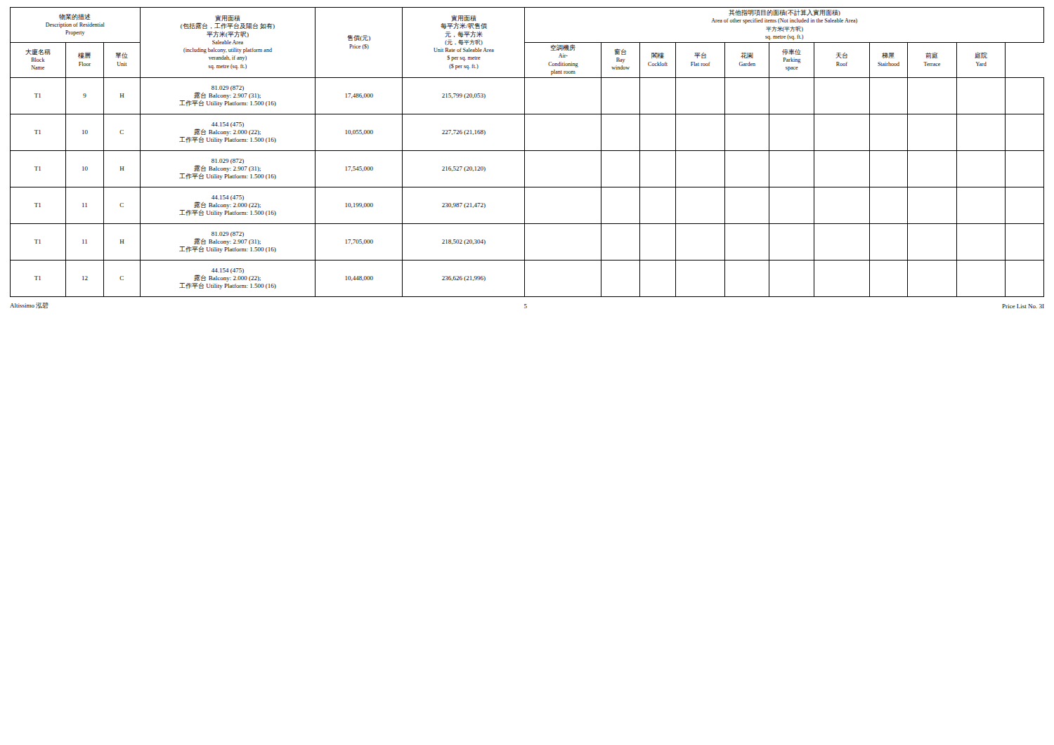| 物業的描述 Description of Residential Property | 實用面積 (包括露台，工作平台及陽台 如有) 平方米(平方呎) Saleable Area (including balcony, utility platform and verandah, if any) sq. metre (sq. ft.) | 售價(元) Price ($) | 實用面積 每平方米/呎售價 元，每平方米 (元，每平方呎) Unit Rate of Saleable Area $ per sq. metre ($ per sq. ft.) | 其他指明項目的面積(不計算入實用面積) Area of other specified items (Not included in the Saleable Area) 平方米(平方呎) sq. metre (sq. ft.) |
| --- | --- | --- | --- | --- |
| 大廈名稱 Block Name | 樓層 Floor | 單位 Unit | 空調機房 Air- Conditioning plant room | 窗台 Bay window | 閣樓 Cockloft | 平台 Flat roof | 花園 Garden | 停車位 Parking space | 天台 Roof | 梯屋 Stairhood | 前庭 Terrace | 庭院 Yard |
| T1 | 9 | H | 81.029 (872) 露台 Balcony: 2.907 (31); 工作平台 Utility Platform: 1.500 (16) | 17,486,000 | 215,799 (20,053) | | | | | | | | | | | |
| T1 | 10 | C | 44.154 (475) 露台 Balcony: 2.000 (22); 工作平台 Utility Platform: 1.500 (16) | 10,055,000 | 227,726 (21,168) | | | | | | | | | | | |
| T1 | 10 | H | 81.029 (872) 露台 Balcony: 2.907 (31); 工作平台 Utility Platform: 1.500 (16) | 17,545,000 | 216,527 (20,120) | | | | | | | | | | | |
| T1 | 11 | C | 44.154 (475) 露台 Balcony: 2.000 (22); 工作平台 Utility Platform: 1.500 (16) | 10,199,000 | 230,987 (21,472) | | | | | | | | | | | |
| T1 | 11 | H | 81.029 (872) 露台 Balcony: 2.907 (31); 工作平台 Utility Platform: 1.500 (16) | 17,705,000 | 218,502 (20,304) | | | | | | | | | | | |
| T1 | 12 | C | 44.154 (475) 露台 Balcony: 2.000 (22); 工作平台 Utility Platform: 1.500 (16) | 10,448,000 | 236,626 (21,996) | | | | | | | | | | | |
Altissimo 泓碧
5
Price List No. 3I